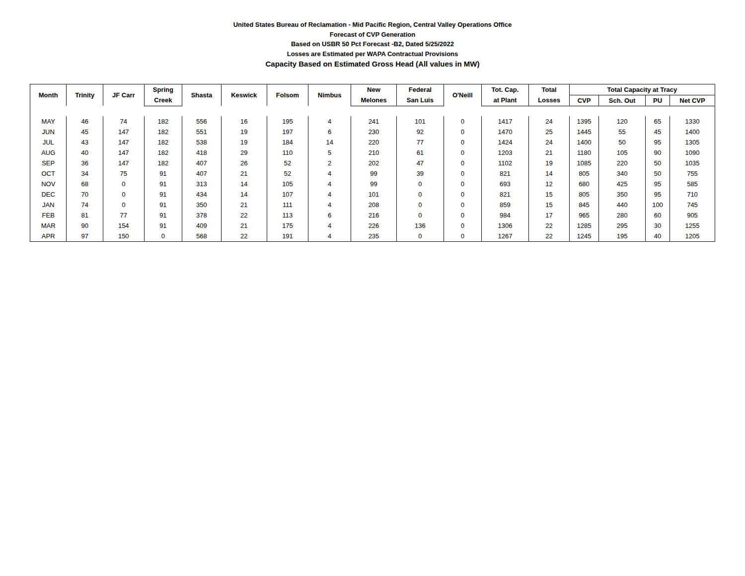United States Bureau of Reclamation - Mid Pacific Region, Central Valley Operations Office
Forecast of CVP Generation
Based on USBR 50 Pct Forecast -B2, Dated 5/25/2022
Losses are Estimated per WAPA Contractual Provisions
Capacity Based on Estimated Gross Head (All values in MW)
Forecast of CVP Generation — Capacity Based on Estimated Gross Head (All values in MW)
| Month | Trinity | JF Carr | Spring | Shasta | Keswick | Folsom | Nimbus | New | Federal | O'Neill | Tot. Cap. | Total | Total Capacity at Tracy |
| --- | --- | --- | --- | --- | --- | --- | --- | --- | --- | --- | --- | --- | --- |
| Creek | Melones | San Luis | at Plant | Losses | CVP | Sch. Out | PU | Net CVP |
| MAY | 46 | 74 | 182 | 556 | 16 | 195 | 4 | 241 | 101 | 0 | 1417 | 24 | 1395 | 120 | 65 | 1330 |
| JUN | 45 | 147 | 182 | 551 | 19 | 197 | 6 | 230 | 92 | 0 | 1470 | 25 | 1445 | 55 | 45 | 1400 |
| JUL | 43 | 147 | 182 | 538 | 19 | 184 | 14 | 220 | 77 | 0 | 1424 | 24 | 1400 | 50 | 95 | 1305 |
| AUG | 40 | 147 | 182 | 418 | 29 | 110 | 5 | 210 | 61 | 0 | 1203 | 21 | 1180 | 105 | 90 | 1090 |
| SEP | 36 | 147 | 182 | 407 | 26 | 52 | 2 | 202 | 47 | 0 | 1102 | 19 | 1085 | 220 | 50 | 1035 |
| OCT | 34 | 75 | 91 | 407 | 21 | 52 | 4 | 99 | 39 | 0 | 821 | 14 | 805 | 340 | 50 | 755 |
| NOV | 68 | 0 | 91 | 313 | 14 | 105 | 4 | 99 | 0 | 0 | 693 | 12 | 680 | 425 | 95 | 585 |
| DEC | 70 | 0 | 91 | 434 | 14 | 107 | 4 | 101 | 0 | 0 | 821 | 15 | 805 | 350 | 95 | 710 |
| JAN | 74 | 0 | 91 | 350 | 21 | 111 | 4 | 208 | 0 | 0 | 859 | 15 | 845 | 440 | 100 | 745 |
| FEB | 81 | 77 | 91 | 378 | 22 | 113 | 6 | 216 | 0 | 0 | 984 | 17 | 965 | 280 | 60 | 905 |
| MAR | 90 | 154 | 91 | 409 | 21 | 175 | 4 | 226 | 136 | 0 | 1306 | 22 | 1285 | 295 | 30 | 1255 |
| APR | 97 | 150 | 0 | 568 | 22 | 191 | 4 | 235 | 0 | 0 | 1267 | 22 | 1245 | 195 | 40 | 1205 |